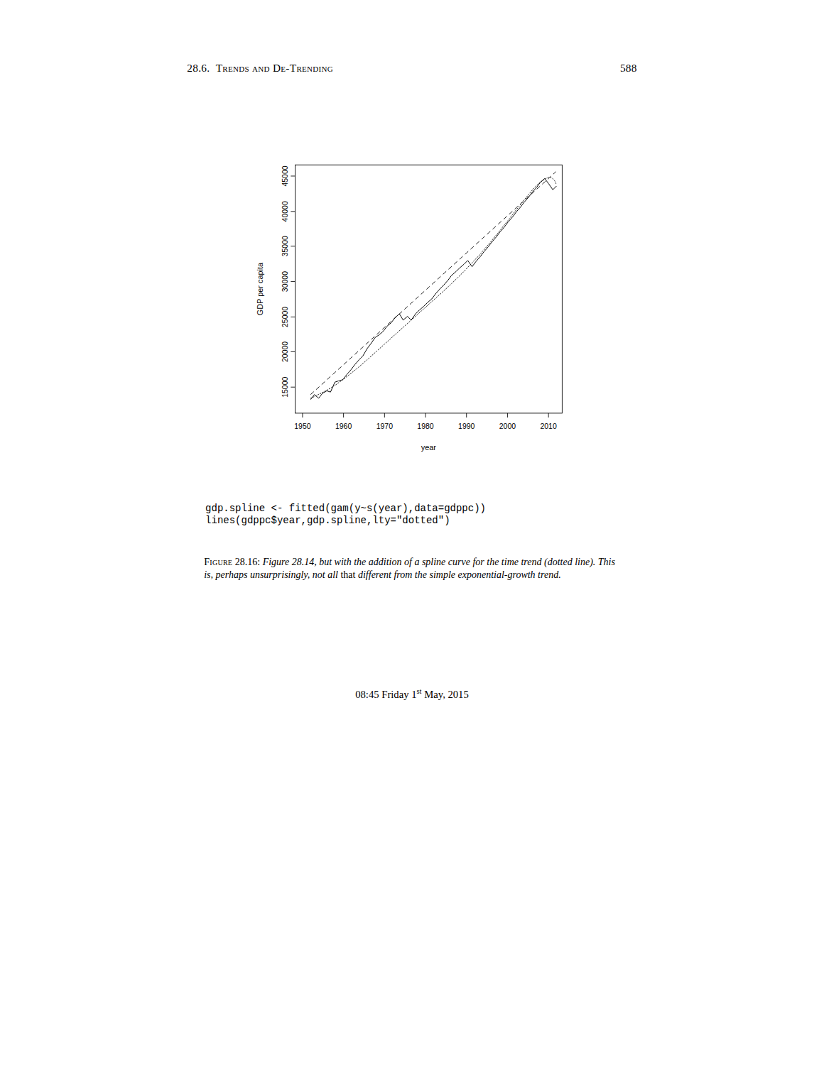28.6. Trends and De-Trending 588
15000 20000 25000 30000 35000 40000 45000 GDP per capita 1950 1960 1970 1980 1990 2000 2010 year
gdp.spline <- fitted(gam(y~s(year),data=gdppc)) lines(gdppc$year,gdp.spline,lty="dotted")
Figure 28.16: Figure 28.14, but with the addition of a spline curve for the time trend (dotted line). This is, perhaps unsurprisingly, not all that different from the simple exponential-growth trend.
08:45 Friday 1st May, 2015